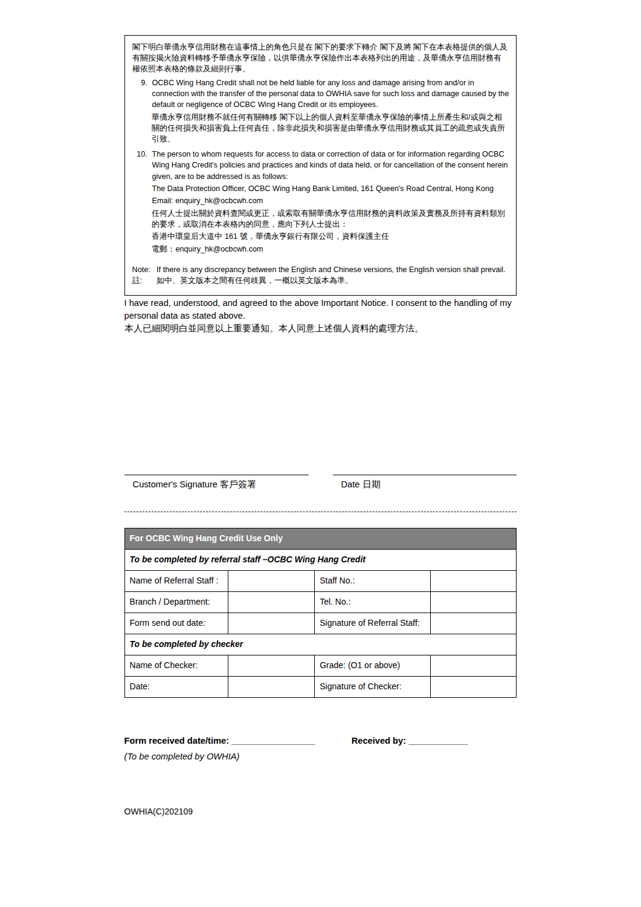閣下明白華僑永亨信用財務在這事情上的角色只是在 閣下的要求下轉介 閣下及將 閣下在本表格提供的個人及有關按揭火險資料轉移予華僑永亨保險，以供華僑永亨保險作出本表格列出的用途，及華僑永亨信用財務有權依照本表格的條款及細則行事。
9.
OCBC Wing Hang Credit shall not be held liable for any loss and damage arising from and/or in connection with the transfer of the personal data to OWHIA save for such loss and damage caused by the default or negligence of OCBC Wing Hang Credit or its employees.
華僑永亨信用財務不就任何有關轉移 閣下以上的個人資料至華僑永亨保險的事情上所產生和/或與之相關的任何損失和損害負上任何責任，除非此損失和損害是由華僑永亨信用財務或其員工的疏忽或失責所引致。
10.
The person to whom requests for access to data or correction of data or for information regarding OCBC Wing Hang Credit's policies and practices and kinds of data held, or for cancellation of the consent herein given, are to be addressed is as follows:
The Data Protection Officer, OCBC Wing Hang Bank Limited, 161 Queen's Road Central, Hong Kong
Email: enquiry_hk@ocbcwh.com
任何人士提出關於資料查閱或更正，或索取有關華僑永亨信用財務的資料政策及實務及所持有資料類別的要求，或取消在本表格內的同意，應向下列人士提出：
香港中環皇后大道中 161 號，華僑永亨銀行有限公司，資料保護主任
電郵：enquiry_hk@ocbcwh.com
Note:
If there is any discrepancy between the English and Chinese versions, the English version shall prevail.
註:
如中、英文版本之間有任何歧異，一概以英文版本為準。
I have read, understood, and agreed to the above Important Notice. I consent to the handling of my personal data as stated above.
本人已細閱明白並同意以上重要通知。本人同意上述個人資料的處理方法。
Customer's Signature 客戶簽署
Date 日期
| For OCBC Wing Hang Credit Use Only |
| To be completed by referral staff –OCBC Wing Hang Credit |
| Name of Referral Staff : | | Staff No.: | |
| Branch / Department: | | Tel. No.: | |
| Form send out date: | | Signature of Referral Staff: | |
| To be completed by checker |
| Name of Checker: | | Grade: (O1 or above) | |
| Date: | | Signature of Checker: | |
Form received date/time: _________________
Received by: ____________
(To be completed by OWHIA)
OWHIA(C)202109